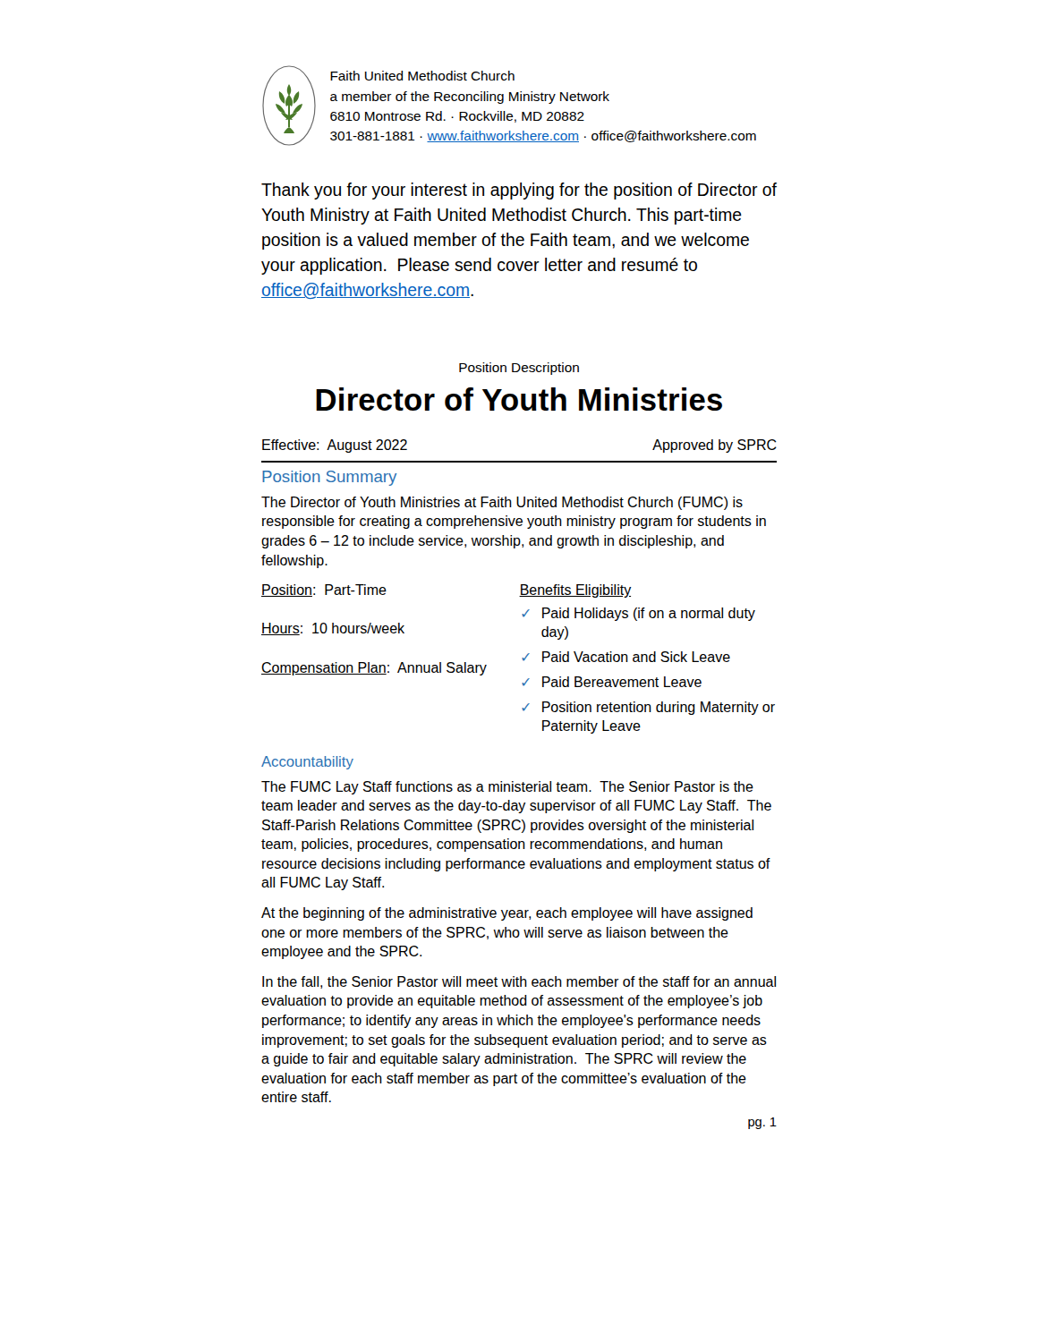Faith United Methodist Church
a member of the Reconciling Ministry Network
6810 Montrose Rd. · Rockville, MD 20882
301-881-1881 · www.faithworkshere.com · office@faithworkshere.com
Thank you for your interest in applying for the position of Director of Youth Ministry at Faith United Methodist Church. This part-time position is a valued member of the Faith team, and we welcome your application. Please send cover letter and resumé to office@faithworkshere.com.
Position Description
Director of Youth Ministries
Effective: August 2022 Approved by SPRC
Position Summary
The Director of Youth Ministries at Faith United Methodist Church (FUMC) is responsible for creating a comprehensive youth ministry program for students in grades 6 – 12 to include service, worship, and growth in discipleship, and fellowship.
Position: Part-Time
Hours: 10 hours/week
Compensation Plan: Annual Salary
Benefits Eligibility
Paid Holidays (if on a normal duty day)
Paid Vacation and Sick Leave
Paid Bereavement Leave
Position retention during Maternity or Paternity Leave
Accountability
The FUMC Lay Staff functions as a ministerial team. The Senior Pastor is the team leader and serves as the day-to-day supervisor of all FUMC Lay Staff. The Staff-Parish Relations Committee (SPRC) provides oversight of the ministerial team, policies, procedures, compensation recommendations, and human resource decisions including performance evaluations and employment status of all FUMC Lay Staff.
At the beginning of the administrative year, each employee will have assigned one or more members of the SPRC, who will serve as liaison between the employee and the SPRC.
In the fall, the Senior Pastor will meet with each member of the staff for an annual evaluation to provide an equitable method of assessment of the employee’s job performance; to identify any areas in which the employee's performance needs improvement; to set goals for the subsequent evaluation period; and to serve as a guide to fair and equitable salary administration. The SPRC will review the evaluation for each staff member as part of the committee’s evaluation of the entire staff.
pg. 1